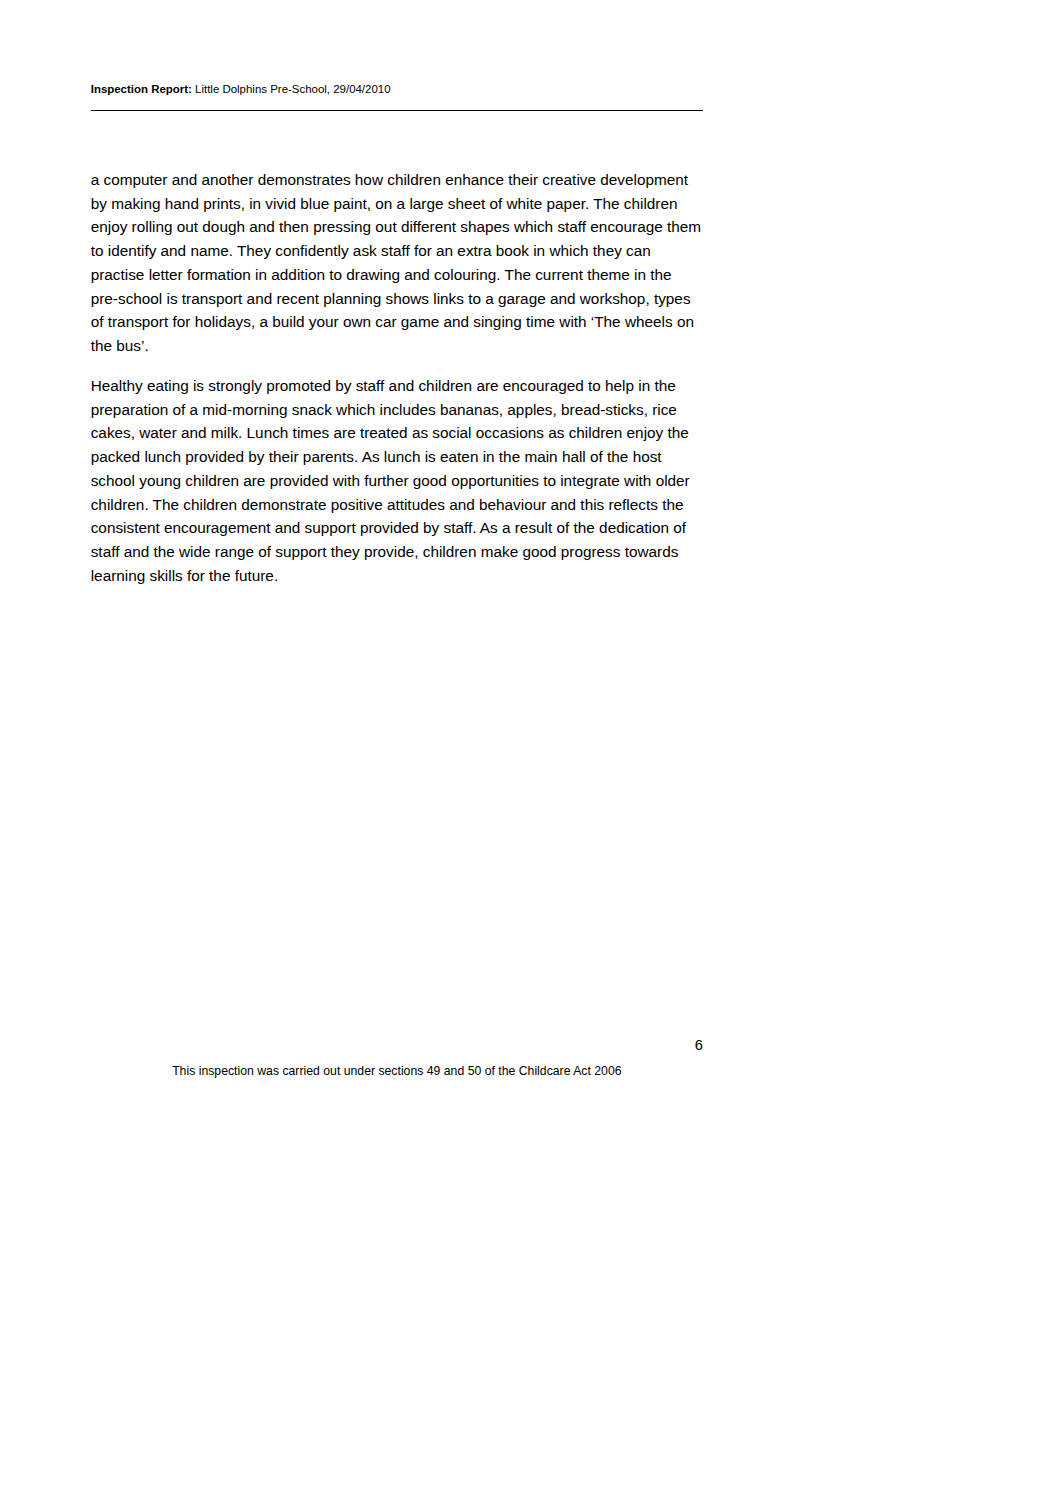Inspection Report: Little Dolphins Pre-School, 29/04/2010
a computer and another demonstrates how children enhance their creative development by making hand prints, in vivid blue paint, on a large sheet of white paper. The children enjoy rolling out dough and then pressing out different shapes which staff encourage them to identify and name. They confidently ask staff for an extra book in which they can practise letter formation in addition to drawing and colouring. The current theme in the pre-school is transport and recent planning shows links to a garage and workshop, types of transport for holidays, a build your own car game and singing time with ‘The wheels on the bus’.
Healthy eating is strongly promoted by staff and children are encouraged to help in the preparation of a mid-morning snack which includes bananas, apples, bread-sticks, rice cakes, water and milk. Lunch times are treated as social occasions as children enjoy the packed lunch provided by their parents. As lunch is eaten in the main hall of the host school young children are provided with further good opportunities to integrate with older children. The children demonstrate positive attitudes and behaviour and this reflects the consistent encouragement and support provided by staff. As a result of the dedication of staff and the wide range of support they provide, children make good progress towards learning skills for the future.
6
This inspection was carried out under sections 49 and 50 of the Childcare Act 2006